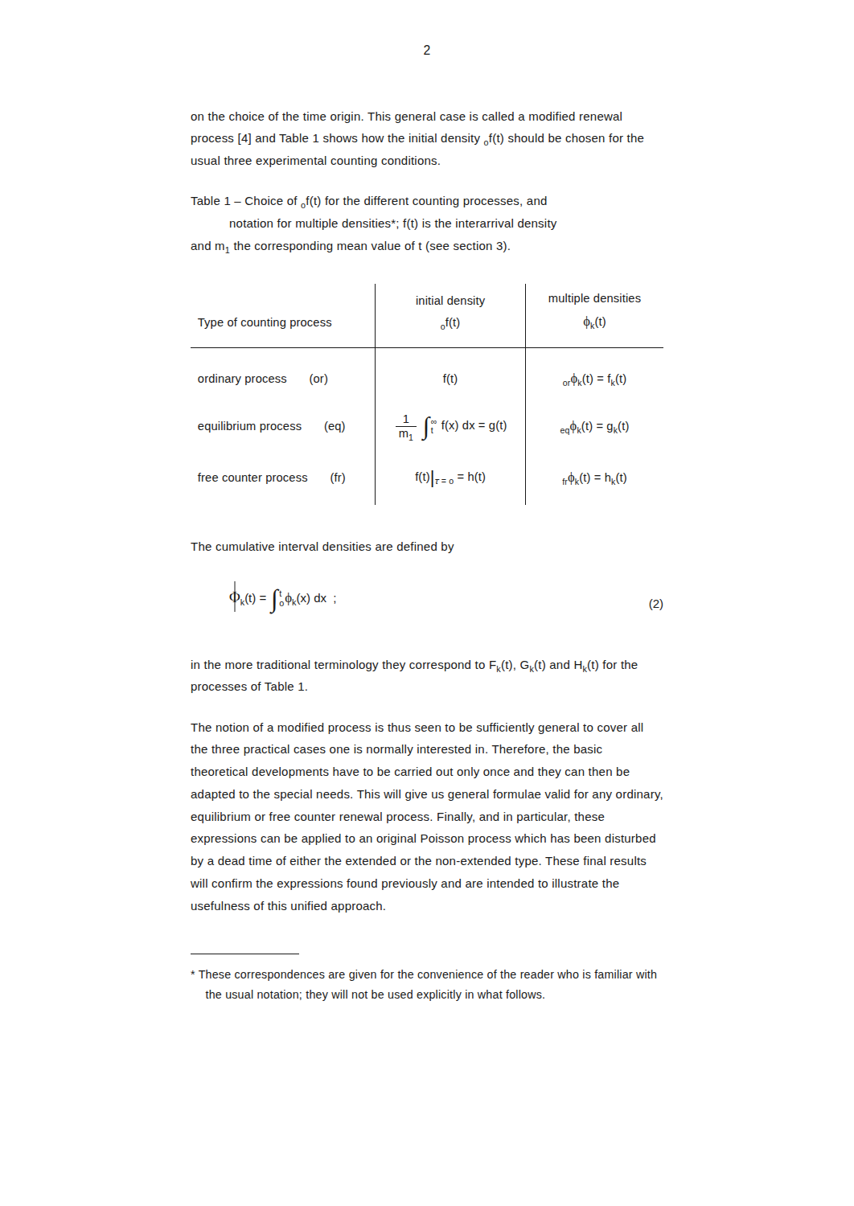2
on the choice of the time origin. This general case is called a modified renewal process [4] and Table 1 shows how the initial density of(t) should be chosen for the usual three experimental counting conditions.
Table 1 – Choice of of(t) for the different counting processes, and notation for multiple densities*; f(t) is the interarrival density and m1 the corresponding mean value of t (see section 3).
| Type of counting process | initial density o f(t) | multiple densities ϕ k (t) |
| --- | --- | --- |
| ordinary process (or) | f(t) | or ϕ k (t) = f k (t) |
| equilibrium process (eq) | 1 m 1 ∫ ∞ t f(x) dx = g(t) | eq ϕ k (t) = g k (t) |
| free counter process (fr) | f(t) / 𝜏 = o = h(t) | fr ϕ k (t) = h k (t) |
The cumulative interval densities are defined by
Φk(t) = ∫to ϕk(x) dx ; (2)
in the more traditional terminology they correspond to Fk(t), Gk(t) and Hk(t) for the processes of Table 1.
The notion of a modified process is thus seen to be sufficiently general to cover all the three practical cases one is normally interested in. Therefore, the basic theoretical developments have to be carried out only once and they can then be adapted to the special needs. This will give us general formulae valid for any ordinary, equilibrium or free counter renewal process. Finally, and in particular, these expressions can be applied to an original Poisson process which has been disturbed by a dead time of either the extended or the non-extended type. These final results will confirm the expressions found previously and are intended to illustrate the usefulness of this unified approach.
* These correspondences are given for the convenience of the reader who is familiar with the usual notation; they will not be used explicitly in what follows.